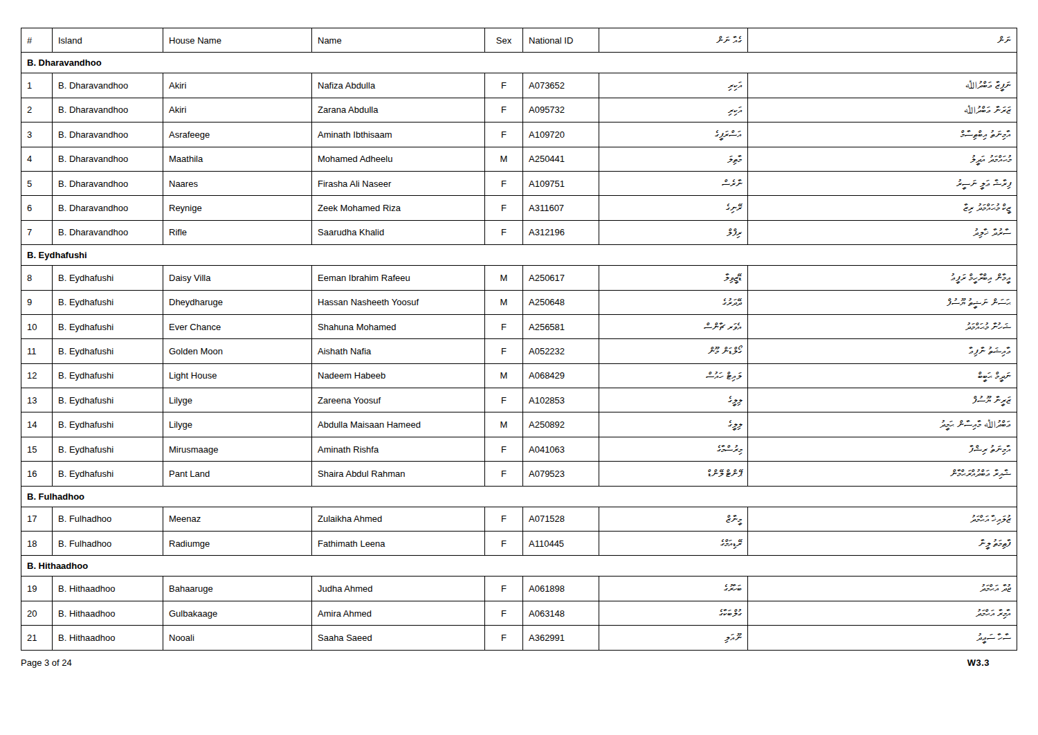| # | Island | House Name | Name | Sex | National ID | ގެއާ ނަން | ނަން |
| --- | --- | --- | --- | --- | --- | --- | --- |
| B. Dharavandhoo |
| 1 | B. Dharavandhoo | Akiri | Nafiza Abdulla | F | A073652 | އަކިރި | ނަފީޒާ ޢަބްދުﷲ |
| 2 | B. Dharavandhoo | Akiri | Zarana Abdulla | F | A095732 | އަކިރި | ޒަރަނާ ޢަބްދުﷲ |
| 3 | B. Dharavandhoo | Asrafeege | Aminath Ibthisaam | F | A109720 | އަސްރަފީގެ | އާމިނަތު އިބްތިސާމް |
| 4 | B. Dharavandhoo | Maathila | Mohamed Adheelu | M | A250441 | މާތިލަ | މުޙައްމަދު އަދީލު |
| 5 | B. Dharavandhoo | Naares | Firasha Ali Naseer | F | A109751 | ނާރެސް | ފިރާޝާ ޢަލީ ނަސީރު |
| 6 | B. Dharavandhoo | Reynige | Zeek Mohamed Riza | F | A311607 | ރޭނިގެ | ޒީކް މުޙައްމަދު ރިޒާ |
| 7 | B. Dharavandhoo | Rifle | Saarudha Khalid | F | A312196 | ރިފްލް | ސާރުދާ ޚާލިދު |
| B. Eydhafushi |
| 8 | B. Eydhafushi | Daisy Villa | Eeman Ibrahim Rafeeu | M | A250617 | ޑޭޒީވިލާ | އީމާން އިބްރާހީމް ރަފީޢު |
| 9 | B. Eydhafushi | Dheydharuge | Hassan Nasheeth Yoosuf | M | A250648 | ދޭދަރުގެ | ޙަސަން ނަޝީތު ޔޫސުފް |
| 10 | B. Eydhafushi | Ever Chance | Shahuna Mohamed | F | A256581 | އެވަރ ޗާންސް | ޝަހުނާ މުޙައްމަދު |
| 11 | B. Eydhafushi | Golden Moon | Aishath Nafia | F | A052232 | ގޯލްޑަން މޫން | ޢާއިޝަތު ނާފިޢާ |
| 12 | B. Eydhafushi | Light House | Nadeem Habeeb | M | A068429 | ލައިޓް ހައުސް | ނަދީމް ޙަބީބް |
| 13 | B. Eydhafushi | Lilyge | Zareena Yoosuf | F | A102853 | ލިލީގެ | ޒަރީނާ ޔޫސުފް |
| 14 | B. Eydhafushi | Lilyge | Abdulla Maisaan Hameed | M | A250892 | ލިލީގެ | ޢަބްދުﷲ މާއިސާން ޙަމީދު |
| 15 | B. Eydhafushi | Mirusmaage | Aminath Rishfa | F | A041063 | މިރުސްމާގެ | އާމިނަތު ރިޝްފާ |
| 16 | B. Eydhafushi | Pant Land | Shaira Abdul Rahman | F | A079523 | ޕޭންޓް ލޭންޑް | ޝާއިރާ ޢަބްދުއްރަޙްމާން |
| B. Fulhadhoo |
| 17 | B. Fulhadhoo | Meenaz | Zulaikha Ahmed | F | A071528 | މީނާޒް | ޒުލައިޚާ އަޙްމަދު |
| 18 | B. Fulhadhoo | Radiumge | Fathimath Leena | F | A110445 | ރޭޑިއަމްގެ | ފާޠިމަތު ލީނާ |
| B. Hithaadhoo |
| 19 | B. Hithaadhoo | Bahaaruge | Judha Ahmed | F | A061898 | ބަހާރުގެ | ޖުދާ އަޙްމަދު |
| 20 | B. Hithaadhoo | Gulbakaage | Amira Ahmed | F | A063148 | ގުލްބަކާގެ | އާމިރާ އަޙްމަދު |
| 21 | B. Hithaadhoo | Nooali | Saaha Saeed | F | A362991 | ނޫއަލި | ސާހާ ސަޢީދު |
Page 3 of 24 W3.3